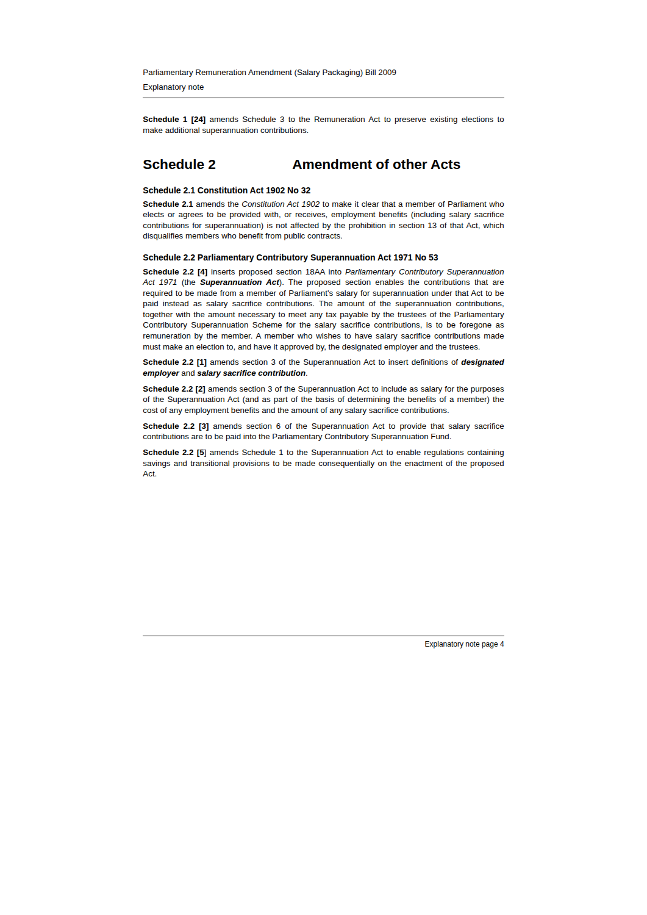Parliamentary Remuneration Amendment (Salary Packaging) Bill 2009
Explanatory note
Schedule 1 [24] amends Schedule 3 to the Remuneration Act to preserve existing elections to make additional superannuation contributions.
Schedule 2 Amendment of other Acts
Schedule 2.1 Constitution Act 1902 No 32
Schedule 2.1 amends the Constitution Act 1902 to make it clear that a member of Parliament who elects or agrees to be provided with, or receives, employment benefits (including salary sacrifice contributions for superannuation) is not affected by the prohibition in section 13 of that Act, which disqualifies members who benefit from public contracts.
Schedule 2.2 Parliamentary Contributory Superannuation Act 1971 No 53
Schedule 2.2 [4] inserts proposed section 18AA into Parliamentary Contributory Superannuation Act 1971 (the Superannuation Act). The proposed section enables the contributions that are required to be made from a member of Parliament's salary for superannuation under that Act to be paid instead as salary sacrifice contributions. The amount of the superannuation contributions, together with the amount necessary to meet any tax payable by the trustees of the Parliamentary Contributory Superannuation Scheme for the salary sacrifice contributions, is to be foregone as remuneration by the member. A member who wishes to have salary sacrifice contributions made must make an election to, and have it approved by, the designated employer and the trustees.
Schedule 2.2 [1] amends section 3 of the Superannuation Act to insert definitions of designated employer and salary sacrifice contribution.
Schedule 2.2 [2] amends section 3 of the Superannuation Act to include as salary for the purposes of the Superannuation Act (and as part of the basis of determining the benefits of a member) the cost of any employment benefits and the amount of any salary sacrifice contributions.
Schedule 2.2 [3] amends section 6 of the Superannuation Act to provide that salary sacrifice contributions are to be paid into the Parliamentary Contributory Superannuation Fund.
Schedule 2.2 [5] amends Schedule 1 to the Superannuation Act to enable regulations containing savings and transitional provisions to be made consequentially on the enactment of the proposed Act.
Explanatory note page 4